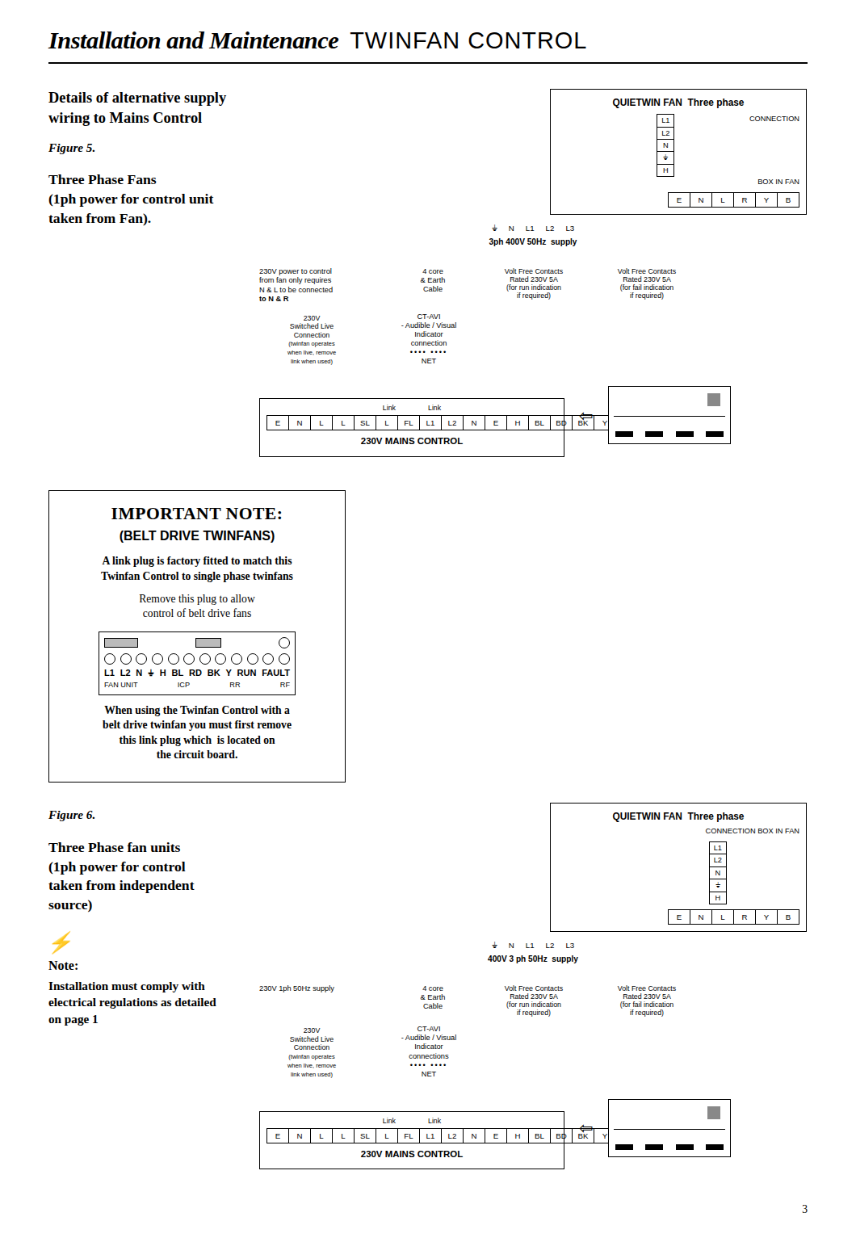Installation and Maintenance TWINFAN CONTROL
Details of alternative supply wiring to Mains Control
Figure 5.
Three Phase Fans
(1ph power for control unit
taken from Fan).
QUIETWIN FAN Three phase
L1 L2 N⏚H
CONNECTION
BOX IN FAN
ENLRYB
⏚NL1 L2 L3
3ph 400V 50Hz supply
230V power to control
from fan only requires
N & L to be connected
to N & R
4 core
& Earth
Cable
Volt Free Contacts
Rated 230V 5A
(for run indication
if required)
Volt Free Contacts
Rated 230V 5A
(for fail indication
if required)
230V
Switched Live
Connection
(twinfan operates
when live, remove
link when used)
CT-AVI
- Audible / Visual
Indicator
connection
•••• ••••
NET
Link Link
ENLLSL LFL L1 L2 NEH BL BD BK Y RUN FAULT
230V MAINS CONTROL
⇦
IMPORTANT NOTE:
(BELT DRIVE TWINFANS)
A link plug is factory fitted to match this
Twinfan Control to single phase twinfans
Remove this plug to allow
control of belt drive fans
L1 L2 N⏚H BL RD BK Y RUN FAULT
FAN UNIT ICP RR RF
When using the Twinfan Control with a
belt drive twinfan you must first remove
this link plug which is located on
the circuit board.
Figure 6.
Three Phase fan units
(1ph power for control
taken from independent
source)
⚡
Note:
Installation must comply with
electrical regulations as detailed
on page 1
QUIETWIN FAN Three phase
CONNECTION BOX IN FAN
L1 L2 N⏚H
ENLRYB
⏚NL1 L2 L3
400V 3 ph 50Hz supply
230V 1ph 50Hz supply
4 core
& Earth
Cable
Volt Free Contacts
Rated 230V 5A
(for run indication
if required)
Volt Free Contacts
Rated 230V 5A
(for fail indication
if required)
230V
Switched Live
Connection
(twinfan operates
when live, remove
link when used)
CT-AVI
- Audible / Visual
Indicator
connections
•••• ••••
NET
Link Link
ENLLSL LFL L1 L2 NEH BL BD BK Y RUN FAULT
230V MAINS CONTROL
⇦
3